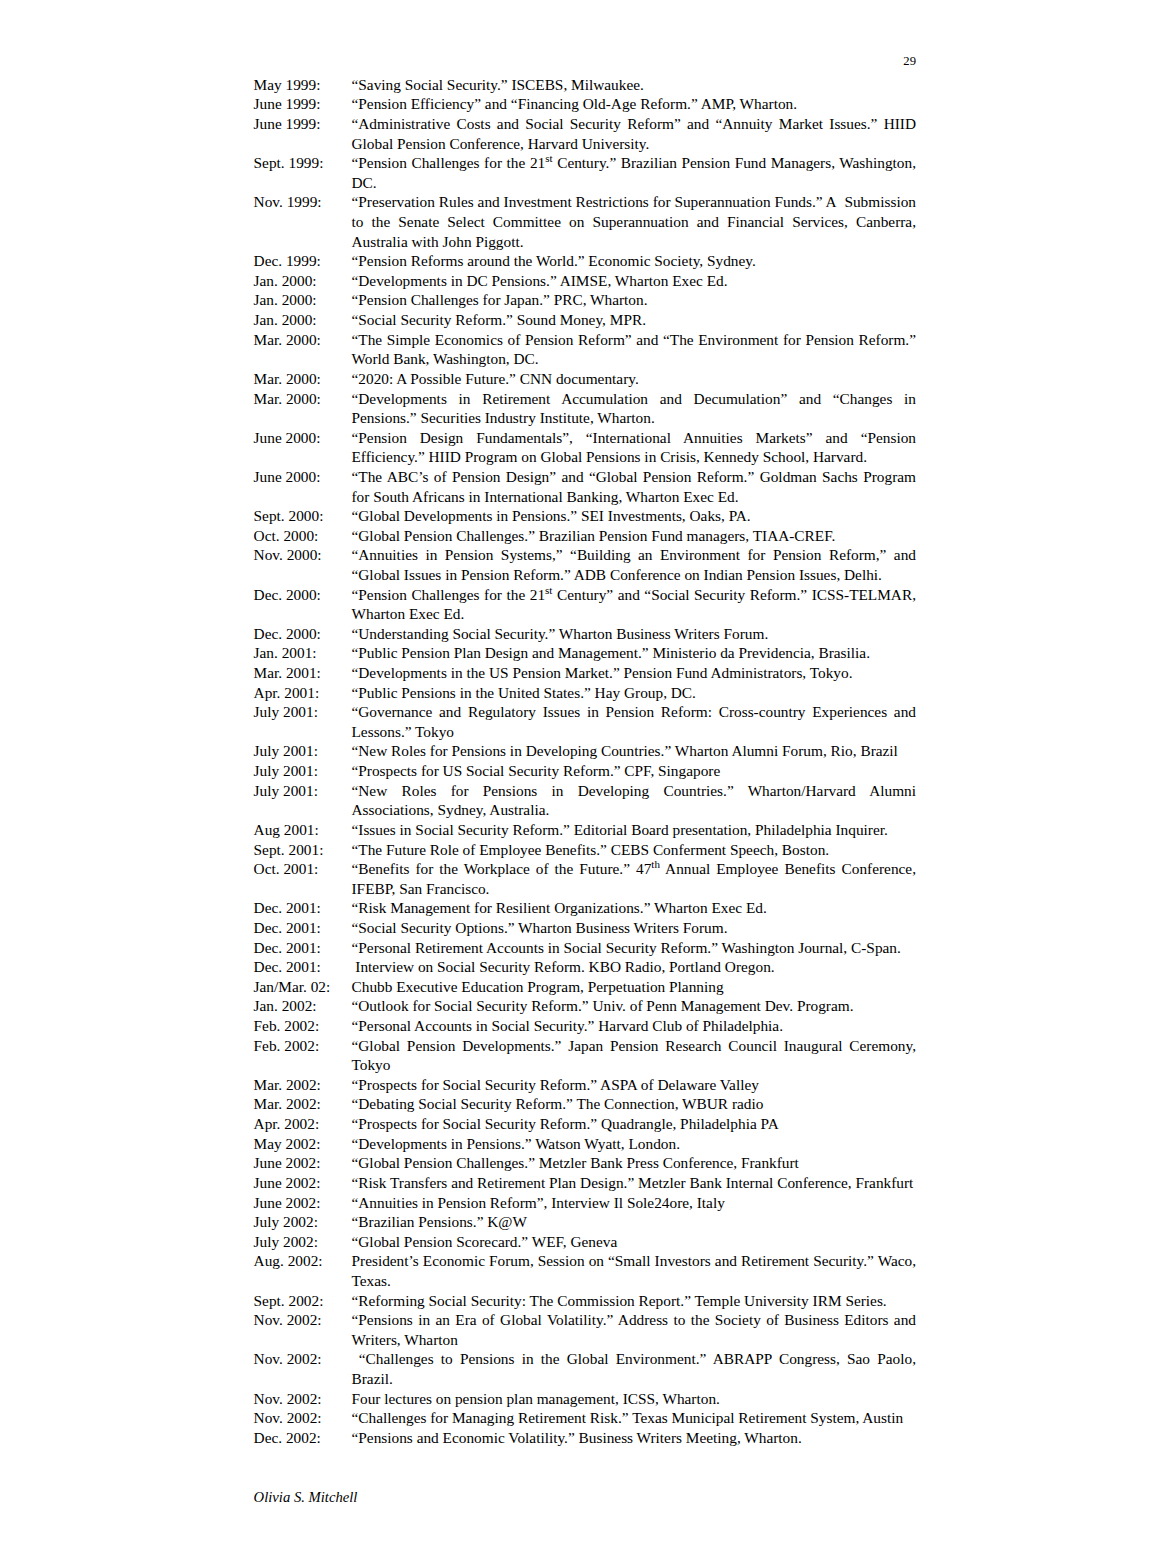29
| May 1999: | “Saving Social Security.” ISCEBS, Milwaukee. |
| June 1999: | “Pension Efficiency” and “Financing Old-Age Reform.” AMP, Wharton. |
| June 1999: | “Administrative Costs and Social Security Reform” and “Annuity Market Issues.” HIID Global Pension Conference, Harvard University. |
| Sept. 1999: | “Pension Challenges for the 21 st Century.” Brazilian Pension Fund Managers, Washington, DC. |
| Nov. 1999: | “Preservation Rules and Investment Restrictions for Superannuation Funds.” A Submission to the Senate Select Committee on Superannuation and Financial Services, Canberra, Australia with John Piggott. |
| Dec. 1999: | “Pension Reforms around the World.” Economic Society, Sydney. |
| Jan. 2000: | “Developments in DC Pensions.” AIMSE, Wharton Exec Ed. |
| Jan. 2000: | “Pension Challenges for Japan.” PRC, Wharton. |
| Jan. 2000: | “Social Security Reform.” Sound Money, MPR. |
| Mar. 2000: | “The Simple Economics of Pension Reform” and “The Environment for Pension Reform.” World Bank, Washington, DC. |
| Mar. 2000: | “2020: A Possible Future.” CNN documentary. |
| Mar. 2000: | “Developments in Retirement Accumulation and Decumulation” and “Changes in Pensions.” Securities Industry Institute, Wharton. |
| June 2000: | “Pension Design Fundamentals”, “International Annuities Markets” and “Pension Efficiency.” HIID Program on Global Pensions in Crisis, Kennedy School, Harvard. |
| June 2000: | “The ABC’s of Pension Design” and “Global Pension Reform.” Goldman Sachs Program for South Africans in International Banking, Wharton Exec Ed. |
| Sept. 2000: | “Global Developments in Pensions.” SEI Investments, Oaks, PA. |
| Oct. 2000: | “Global Pension Challenges.” Brazilian Pension Fund managers, TIAA-CREF. |
| Nov. 2000: | “Annuities in Pension Systems,” “Building an Environment for Pension Reform,” and “Global Issues in Pension Reform.” ADB Conference on Indian Pension Issues, Delhi. |
| Dec. 2000: | “Pension Challenges for the 21 st Century” and “Social Security Reform.” ICSS-TELMAR, Wharton Exec Ed. |
| Dec. 2000: | “Understanding Social Security.” Wharton Business Writers Forum. |
| Jan. 2001: | “Public Pension Plan Design and Management.” Ministerio da Previdencia, Brasilia. |
| Mar. 2001: | “Developments in the US Pension Market.” Pension Fund Administrators, Tokyo. |
| Apr. 2001: | “Public Pensions in the United States.” Hay Group, DC. |
| July 2001: | “Governance and Regulatory Issues in Pension Reform: Cross-country Experiences and Lessons.” Tokyo |
| July 2001: | “New Roles for Pensions in Developing Countries.” Wharton Alumni Forum, Rio, Brazil |
| July 2001: | “Prospects for US Social Security Reform.” CPF, Singapore |
| July 2001: | “New Roles for Pensions in Developing Countries.” Wharton/Harvard Alumni Associations, Sydney, Australia. |
| Aug 2001: | “Issues in Social Security Reform.” Editorial Board presentation, Philadelphia Inquirer. |
| Sept. 2001: | “The Future Role of Employee Benefits.” CEBS Conferment Speech, Boston. |
| Oct. 2001: | “Benefits for the Workplace of the Future.” 47 th Annual Employee Benefits Conference, IFEBP, San Francisco. |
| Dec. 2001: | “Risk Management for Resilient Organizations.” Wharton Exec Ed. |
| Dec. 2001: | “Social Security Options.” Wharton Business Writers Forum. |
| Dec. 2001: | “Personal Retirement Accounts in Social Security Reform.” Washington Journal, C-Span. |
| Dec. 2001: | Interview on Social Security Reform. KBO Radio, Portland Oregon. |
| Jan/Mar. 02: | Chubb Executive Education Program, Perpetuation Planning |
| Jan. 2002: | “Outlook for Social Security Reform.” Univ. of Penn Management Dev. Program. |
| Feb. 2002: | “Personal Accounts in Social Security.” Harvard Club of Philadelphia. |
| Feb. 2002: | “Global Pension Developments.” Japan Pension Research Council Inaugural Ceremony, Tokyo |
| Mar. 2002: | “Prospects for Social Security Reform.” ASPA of Delaware Valley |
| Mar. 2002: | “Debating Social Security Reform.” The Connection, WBUR radio |
| Apr. 2002: | “Prospects for Social Security Reform.” Quadrangle, Philadelphia PA |
| May 2002: | “Developments in Pensions.” Watson Wyatt, London. |
| June 2002: | “Global Pension Challenges.” Metzler Bank Press Conference, Frankfurt |
| June 2002: | “Risk Transfers and Retirement Plan Design.” Metzler Bank Internal Conference, Frankfurt |
| June 2002: | “Annuities in Pension Reform”, Interview Il Sole24ore, Italy |
| July 2002: | “Brazilian Pensions.” K@W |
| July 2002: | “Global Pension Scorecard.” WEF, Geneva |
| Aug. 2002: | President’s Economic Forum, Session on “Small Investors and Retirement Security.” Waco, Texas. |
| Sept. 2002: | “Reforming Social Security: The Commission Report.” Temple University IRM Series. |
| Nov. 2002: | “Pensions in an Era of Global Volatility.” Address to the Society of Business Editors and Writers, Wharton |
| Nov. 2002: | “Challenges to Pensions in the Global Environment.” ABRAPP Congress, Sao Paolo, Brazil. |
| Nov. 2002: | Four lectures on pension plan management, ICSS, Wharton. |
| Nov. 2002: | “Challenges for Managing Retirement Risk.” Texas Municipal Retirement System, Austin |
| Dec. 2002: | “Pensions and Economic Volatility.” Business Writers Meeting, Wharton. |
Olivia S. Mitchell